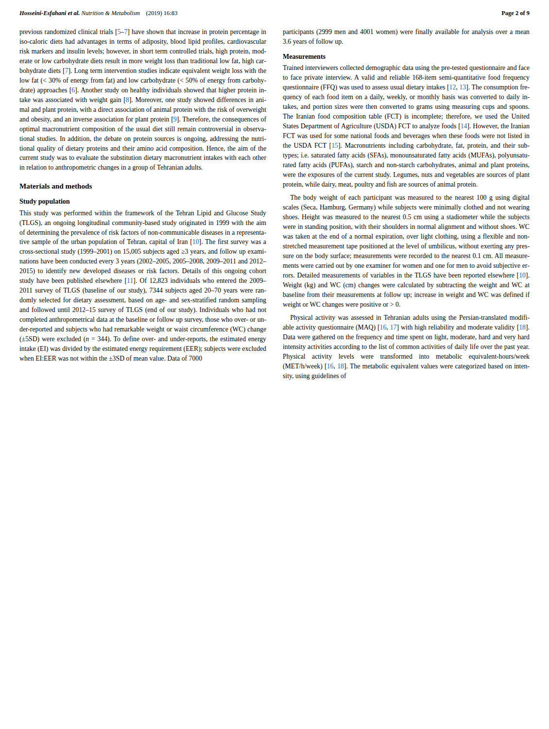Hosseini-Esfahani et al. Nutrition & Metabolism (2019) 16:83
Page 2 of 9
previous randomized clinical trials [5–7] have shown that increase in protein percentage in iso-caloric diets had advantages in terms of adiposity, blood lipid profiles, cardiovascular risk markers and insulin levels; however, in short term controlled trials, high protein, moderate or low carbohydrate diets result in more weight loss than traditional low fat, high carbohydrate diets [7]. Long term intervention studies indicate equivalent weight loss with the low fat (< 30% of energy from fat) and low carbohydrate (< 50% of energy from carbohydrate) approaches [6]. Another study on healthy individuals showed that higher protein intake was associated with weight gain [8]. Moreover, one study showed differences in animal and plant protein, with a direct association of animal protein with the risk of overweight and obesity, and an inverse association for plant protein [9]. Therefore, the consequences of optimal macronutrient composition of the usual diet still remain controversial in observational studies. In addition, the debate on protein sources is ongoing, addressing the nutritional quality of dietary proteins and their amino acid composition. Hence, the aim of the current study was to evaluate the substitution dietary macronutrient intakes with each other in relation to anthropometric changes in a group of Tehranian adults.
Materials and methods
Study population
This study was performed within the framework of the Tehran Lipid and Glucose Study (TLGS), an ongoing longitudinal community-based study originated in 1999 with the aim of determining the prevalence of risk factors of non-communicable diseases in a representative sample of the urban population of Tehran, capital of Iran [10]. The first survey was a cross-sectional study (1999–2001) on 15,005 subjects aged ≥3 years, and follow up examinations have been conducted every 3 years (2002–2005, 2005–2008, 2009–2011 and 2012–2015) to identify new developed diseases or risk factors. Details of this ongoing cohort study have been published elsewhere [11]. Of 12,823 individuals who entered the 2009–2011 survey of TLGS (baseline of our study), 7344 subjects aged 20–70 years were randomly selected for dietary assessment, based on age- and sex-stratified random sampling and followed until 2012–15 survey of TLGS (end of our study). Individuals who had not completed anthropometrical data at the baseline or follow up survey, those who over- or under-reported and subjects who had remarkable weight or waist circumference (WC) change (±5SD) were excluded (n = 344). To define over- and under-reports, the estimated energy intake (EI) was divided by the estimated energy requirement (EER); subjects were excluded when EI:EER was not within the ±3SD of mean value. Data of 7000
participants (2999 men and 4001 women) were finally available for analysis over a mean 3.6 years of follow up.
Measurements
Trained interviewers collected demographic data using the pre-tested questionnaire and face to face private interview. A valid and reliable 168-item semi-quantitative food frequency questionnaire (FFQ) was used to assess usual dietary intakes [12, 13]. The consumption frequency of each food item on a daily, weekly, or monthly basis was converted to daily intakes, and portion sizes were then converted to grams using measuring cups and spoons. The Iranian food composition table (FCT) is incomplete; therefore, we used the United States Department of Agriculture (USDA) FCT to analyze foods [14]. However, the Iranian FCT was used for some national foods and beverages when these foods were not listed in the USDA FCT [15]. Macronutrients including carbohydrate, fat, protein, and their subtypes; i.e. saturated fatty acids (SFAs), monounsaturated fatty acids (MUFAs), polyunsaturated fatty acids (PUFAs), starch and non-starch carbohydrates, animal and plant proteins, were the exposures of the current study. Legumes, nuts and vegetables are sources of plant protein, while dairy, meat, poultry and fish are sources of animal protein.
The body weight of each participant was measured to the nearest 100 g using digital scales (Seca, Hamburg, Germany) while subjects were minimally clothed and not wearing shoes. Height was measured to the nearest 0.5 cm using a stadiometer while the subjects were in standing position, with their shoulders in normal alignment and without shoes. WC was taken at the end of a normal expiration, over light clothing, using a flexible and non-stretched measurement tape positioned at the level of umbilicus, without exerting any pressure on the body surface; measurements were recorded to the nearest 0.1 cm. All measurements were carried out by one examiner for women and one for men to avoid subjective errors. Detailed measurements of variables in the TLGS have been reported elsewhere [10]. Weight (kg) and WC (cm) changes were calculated by subtracting the weight and WC at baseline from their measurements at follow up; increase in weight and WC was defined if weight or WC changes were positive or > 0.
Physical activity was assessed in Tehranian adults using the Persian-translated modifiable activity questionnaire (MAQ) [16, 17] with high reliability and moderate validity [18]. Data were gathered on the frequency and time spent on light, moderate, hard and very hard intensity activities according to the list of common activities of daily life over the past year. Physical activity levels were transformed into metabolic equivalent-hours/week (MET/h/week) [16, 18]. The metabolic equivalent values were categorized based on intensity, using guidelines of